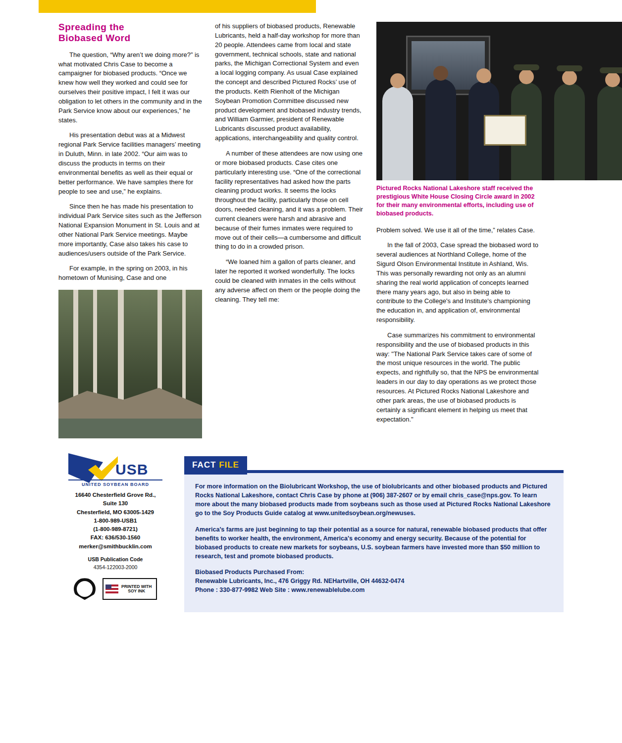Spreading the
Biobased Word
The question, “Why aren’t we doing more?” is what motivated Chris Case to become a campaigner for biobased products. “Once we knew how well they worked and could see for ourselves their positive impact, I felt it was our obligation to let others in the community and in the Park Service know about our experiences,” he states.
His presentation debut was at a Midwest regional Park Service facilities managers’ meeting in Duluth, Minn. in late 2002. “Our aim was to discuss the products in terms on their environmental benefits as well as their equal or better performance. We have samples there for people to see and use,” he explains.
Since then he has made his presentation to individual Park Service sites such as the Jefferson National Expansion Monument in St. Louis and at other National Park Service meetings. Maybe more importantly, Case also takes his case to audiences/users outside of the Park Service.
For example, in the spring on 2003, in his hometown of Munising, Case and one
of his suppliers of biobased products, Renewable Lubricants, held a half-day workshop for more than 20 people. Attendees came from local and state government, technical schools, state and national parks, the Michigan Correctional System and even a local logging company. As usual Case explained the concept and described Pictured Rocks’ use of the products. Keith Rienholt of the Michigan Soybean Promotion Committee discussed new product development and biobased industry trends, and William Garmier, president of Renewable Lubricants discussed product availability, applications, interchangeability and quality control.
A number of these attendees are now using one or more biobased products. Case cites one particularly interesting use. “One of the correctional facility representatives had asked how the parts cleaning product works. It seems the locks throughout the facility, particularly those on cell doors, needed cleaning, and it was a problem. Their current cleaners were harsh and abrasive and because of their fumes inmates were required to move out of their cells—a cumbersome and difficult thing to do in a crowded prison.
“We loaned him a gallon of parts cleaner, and later he reported it worked wonderfully. The locks could be cleaned with inmates in the cells without any adverse affect on them or the people doing the cleaning. They tell me:
Pictured Rocks National Lakeshore staff received the prestigious White House Closing Circle award in 2002 for their many environmental efforts, including use of biobased products.
Problem solved. We use it all of the time,” relates Case.
In the fall of 2003, Case spread the biobased word to several audiences at Northland College, home of the Sigurd Olson Environmental Institute in Ashland, Wis. This was personally rewarding not only as an alumni sharing the real world application of concepts learned there many years ago, but also in being able to contribute to the College's and Institute's championing the education in, and application of, environmental responsibility.
Case summarizes his commitment to environmental responsibility and the use of biobased products in this way: "The National Park Service takes care of some of the most unique resources in the world. The public expects, and rightfully so, that the NPS be environmental leaders in our day to day operations as we protect those resources. At Pictured Rocks National Lakeshore and other park areas, the use of biobased products is certainly a significant element in helping us meet that expectation."
USB
UNITED SOYBEAN BOARD
16640 Chesterfield Grove Rd.,
Suite 130
Chesterfield, MO 63005-1429
1-800-989-USB1
(1-800-989-8721)
FAX: 636/530-1560
merker@smithbucklin.com
USB Publication Code 4354-122003-2000
PRINTED WITH
SOY INK
FACT FILE
For more information on the Biolubricant Workshop, the use of biolubricants and other biobased products and Pictured Rocks National Lakeshore, contact Chris Case by phone at (906) 387-2607 or by email chris_case@nps.gov. To learn more about the many biobased products made from soybeans such as those used at Pictured Rocks National Lakeshore go to the Soy Products Guide catalog at www.unitedsoybean.org/newuses.
America’s farms are just beginning to tap their potential as a source for natural, renewable biobased products that offer benefits to worker health, the environment, America's economy and energy security. Because of the potential for biobased products to create new markets for soybeans, U.S. soybean farmers have invested more than $50 million to research, test and promote biobased products.
Biobased Products Purchased From:
Renewable Lubricants, Inc., 476 Griggy Rd. NEHartville, OH 44632-0474
Phone : 330-877-9982 Web Site : www.renewablelube.com